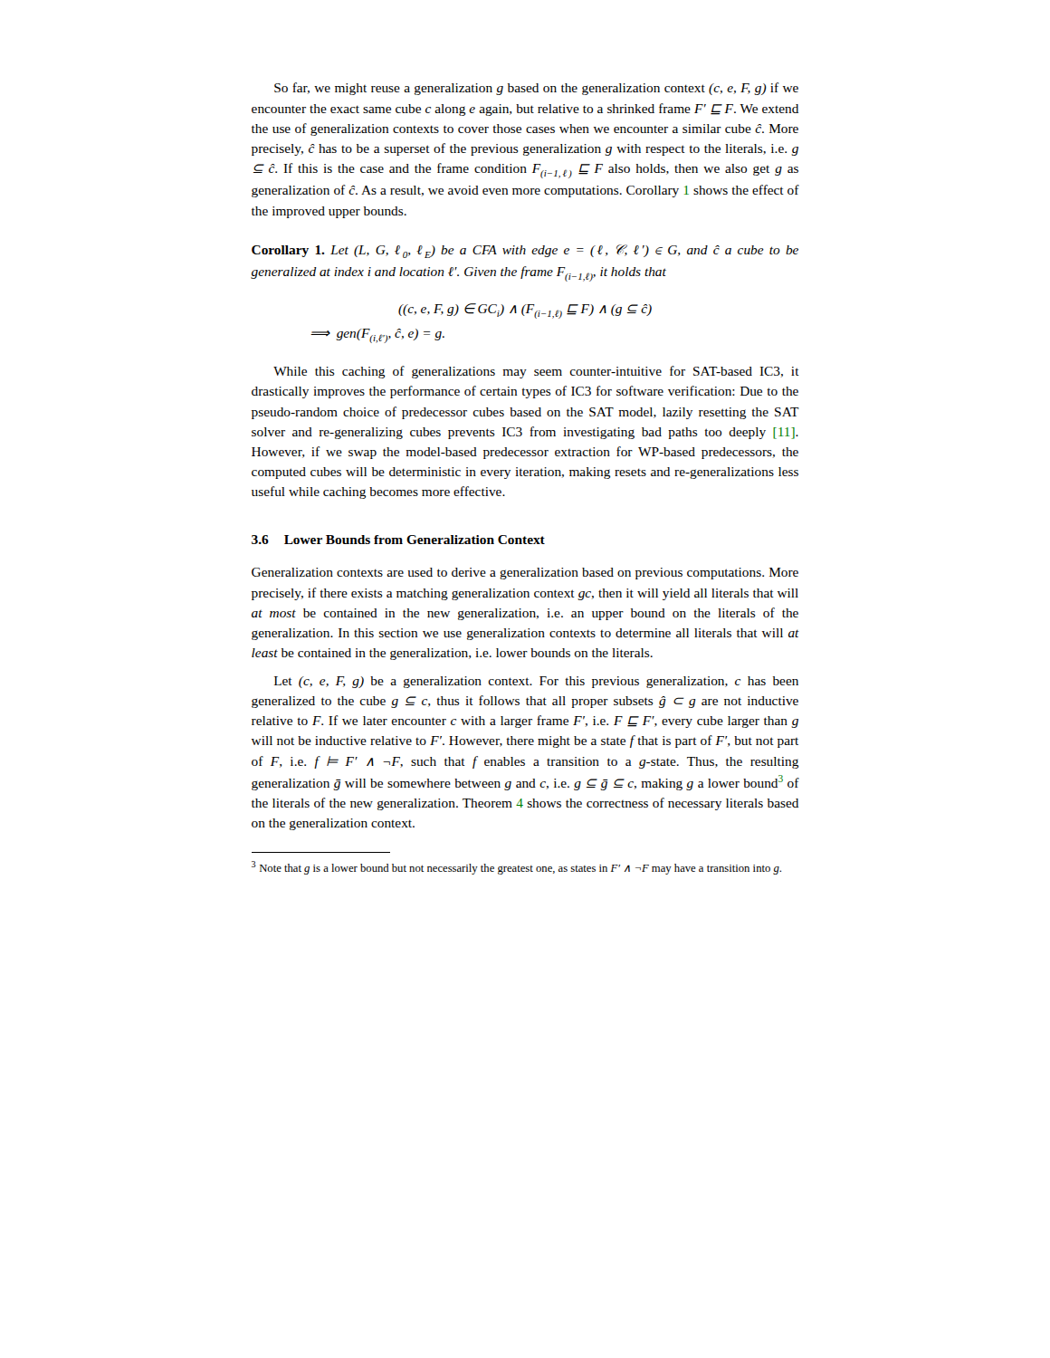So far, we might reuse a generalization g based on the generalization context (c, e, F, g) if we encounter the exact same cube c along e again, but relative to a shrinked frame F′ ⊑ F. We extend the use of generalization contexts to cover those cases when we encounter a similar cube ĉ. More precisely, ĉ has to be a superset of the previous generalization g with respect to the literals, i.e. g ⊆ ĉ. If this is the case and the frame condition F(i−1,ℓ) ⊑ F also holds, then we also get g as generalization of ĉ. As a result, we avoid even more computations. Corollary 1 shows the effect of the improved upper bounds.
Corollary 1. Let (L, G, ℓ0, ℓE) be a CFA with edge e = (ℓ, 𝒞, ℓ′) ∈ G, and ĉ a cube to be generalized at index i and location ℓ′. Given the frame F(i−1,ℓ), it holds that
((c, e, F, g) ∈ GCi) ∧ (F(i−1,ℓ) ⊑ F) ∧ (g ⊆ ĉ) ⟹ gen(F(i,ℓ′), ĉ, e) = g.
While this caching of generalizations may seem counter-intuitive for SAT-based IC3, it drastically improves the performance of certain types of IC3 for software verification: Due to the pseudo-random choice of predecessor cubes based on the SAT model, lazily resetting the SAT solver and re-generalizing cubes prevents IC3 from investigating bad paths too deeply [11]. However, if we swap the model-based predecessor extraction for WP-based predecessors, the computed cubes will be deterministic in every iteration, making resets and re-generalizations less useful while caching becomes more effective.
3.6 Lower Bounds from Generalization Context
Generalization contexts are used to derive a generalization based on previous computations. More precisely, if there exists a matching generalization context gc, then it will yield all literals that will at most be contained in the new generalization, i.e. an upper bound on the literals of the generalization. In this section we use generalization contexts to determine all literals that will at least be contained in the generalization, i.e. lower bounds on the literals.
Let (c, e, F, g) be a generalization context. For this previous generalization, c has been generalized to the cube g ⊆ c, thus it follows that all proper subsets ĝ ⊂ g are not inductive relative to F. If we later encounter c with a larger frame F′, i.e. F ⊑ F′, every cube larger than g will not be inductive relative to F′. However, there might be a state f that is part of F′, but not part of F, i.e. f ⊨ F′ ∧ ¬F, such that f enables a transition to a g-state. Thus, the resulting generalization ḡ will be somewhere between g and c, i.e. g ⊆ ḡ ⊆ c, making g a lower bound3 of the literals of the new generalization. Theorem 4 shows the correctness of necessary literals based on the generalization context.
3 Note that g is a lower bound but not necessarily the greatest one, as states in F′ ∧ ¬F may have a transition into g.